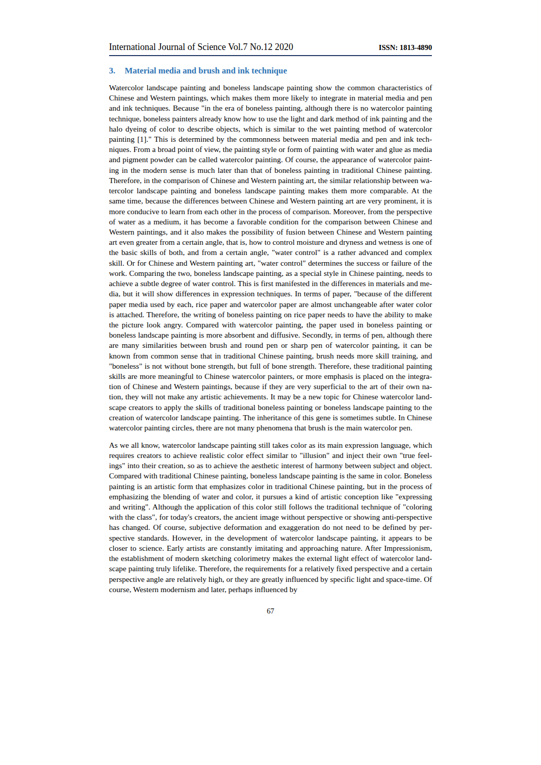International Journal of Science Vol.7 No.12 2020 ISSN: 1813-4890
3. Material media and brush and ink technique
Watercolor landscape painting and boneless landscape painting show the common characteristics of Chinese and Western paintings, which makes them more likely to integrate in material media and pen and ink techniques. Because "in the era of boneless painting, although there is no watercolor painting technique, boneless painters already know how to use the light and dark method of ink painting and the halo dyeing of color to describe objects, which is similar to the wet painting method of watercolor painting [1]." This is determined by the commonness between material media and pen and ink techniques. From a broad point of view, the painting style or form of painting with water and glue as media and pigment powder can be called watercolor painting. Of course, the appearance of watercolor painting in the modern sense is much later than that of boneless painting in traditional Chinese painting. Therefore, in the comparison of Chinese and Western painting art, the similar relationship between watercolor landscape painting and boneless landscape painting makes them more comparable. At the same time, because the differences between Chinese and Western painting art are very prominent, it is more conducive to learn from each other in the process of comparison. Moreover, from the perspective of water as a medium, it has become a favorable condition for the comparison between Chinese and Western paintings, and it also makes the possibility of fusion between Chinese and Western painting art even greater from a certain angle, that is, how to control moisture and dryness and wetness is one of the basic skills of both, and from a certain angle, "water control" is a rather advanced and complex skill. Or for Chinese and Western painting art, "water control" determines the success or failure of the work. Comparing the two, boneless landscape painting, as a special style in Chinese painting, needs to achieve a subtle degree of water control. This is first manifested in the differences in materials and media, but it will show differences in expression techniques. In terms of paper, "because of the different paper media used by each, rice paper and watercolor paper are almost unchangeable after water color is attached. Therefore, the writing of boneless painting on rice paper needs to have the ability to make the picture look angry. Compared with watercolor painting, the paper used in boneless painting or boneless landscape painting is more absorbent and diffusive. Secondly, in terms of pen, although there are many similarities between brush and round pen or sharp pen of watercolor painting, it can be known from common sense that in traditional Chinese painting, brush needs more skill training, and "boneless" is not without bone strength, but full of bone strength. Therefore, these traditional painting skills are more meaningful to Chinese watercolor painters, or more emphasis is placed on the integration of Chinese and Western paintings, because if they are very superficial to the art of their own nation, they will not make any artistic achievements. It may be a new topic for Chinese watercolor landscape creators to apply the skills of traditional boneless painting or boneless landscape painting to the creation of watercolor landscape painting. The inheritance of this gene is sometimes subtle. In Chinese watercolor painting circles, there are not many phenomena that brush is the main watercolor pen.
As we all know, watercolor landscape painting still takes color as its main expression language, which requires creators to achieve realistic color effect similar to "illusion" and inject their own "true feelings" into their creation, so as to achieve the aesthetic interest of harmony between subject and object. Compared with traditional Chinese painting, boneless landscape painting is the same in color. Boneless painting is an artistic form that emphasizes color in traditional Chinese painting, but in the process of emphasizing the blending of water and color, it pursues a kind of artistic conception like "expressing and writing". Although the application of this color still follows the traditional technique of "coloring with the class", for today's creators, the ancient image without perspective or showing anti-perspective has changed. Of course, subjective deformation and exaggeration do not need to be defined by perspective standards. However, in the development of watercolor landscape painting, it appears to be closer to science. Early artists are constantly imitating and approaching nature. After Impressionism, the establishment of modern sketching colorimetry makes the external light effect of watercolor landscape painting truly lifelike. Therefore, the requirements for a relatively fixed perspective and a certain perspective angle are relatively high, or they are greatly influenced by specific light and space-time. Of course, Western modernism and later, perhaps influenced by
67